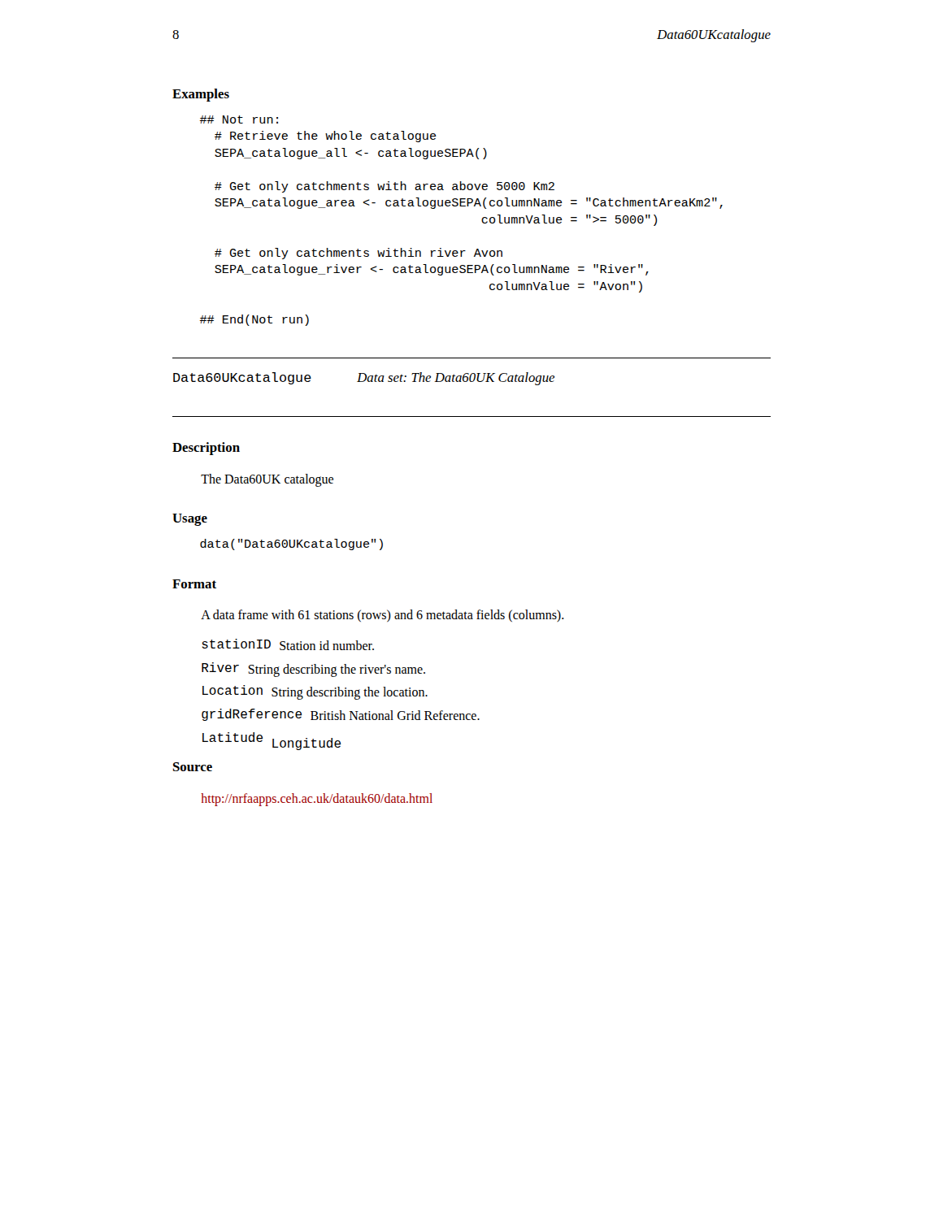8 Data60UKcatalogue
Examples
## Not run: 
  # Retrieve the whole catalogue
  SEPA_catalogue_all <- catalogueSEPA()

  # Get only catchments with area above 5000 Km2
  SEPA_catalogue_area <- catalogueSEPA(columnName = "CatchmentAreaKm2",
                                      columnValue = ">= 5000")

  # Get only catchments within river Avon
  SEPA_catalogue_river <- catalogueSEPA(columnName = "River",
                                       columnValue = "Avon")

## End(Not run)
Data60UKcatalogue Data set: The Data60UK Catalogue
Description
The Data60UK catalogue
Usage
data("Data60UKcatalogue")
Format
A data frame with 61 stations (rows) and 6 metadata fields (columns).
stationID
Station id number.
River
String describing the river's name.
Location
String describing the location.
gridReference
British National Grid Reference.
Latitude
Longitude
Source
http://nrfaapps.ceh.ac.uk/datauk60/data.html